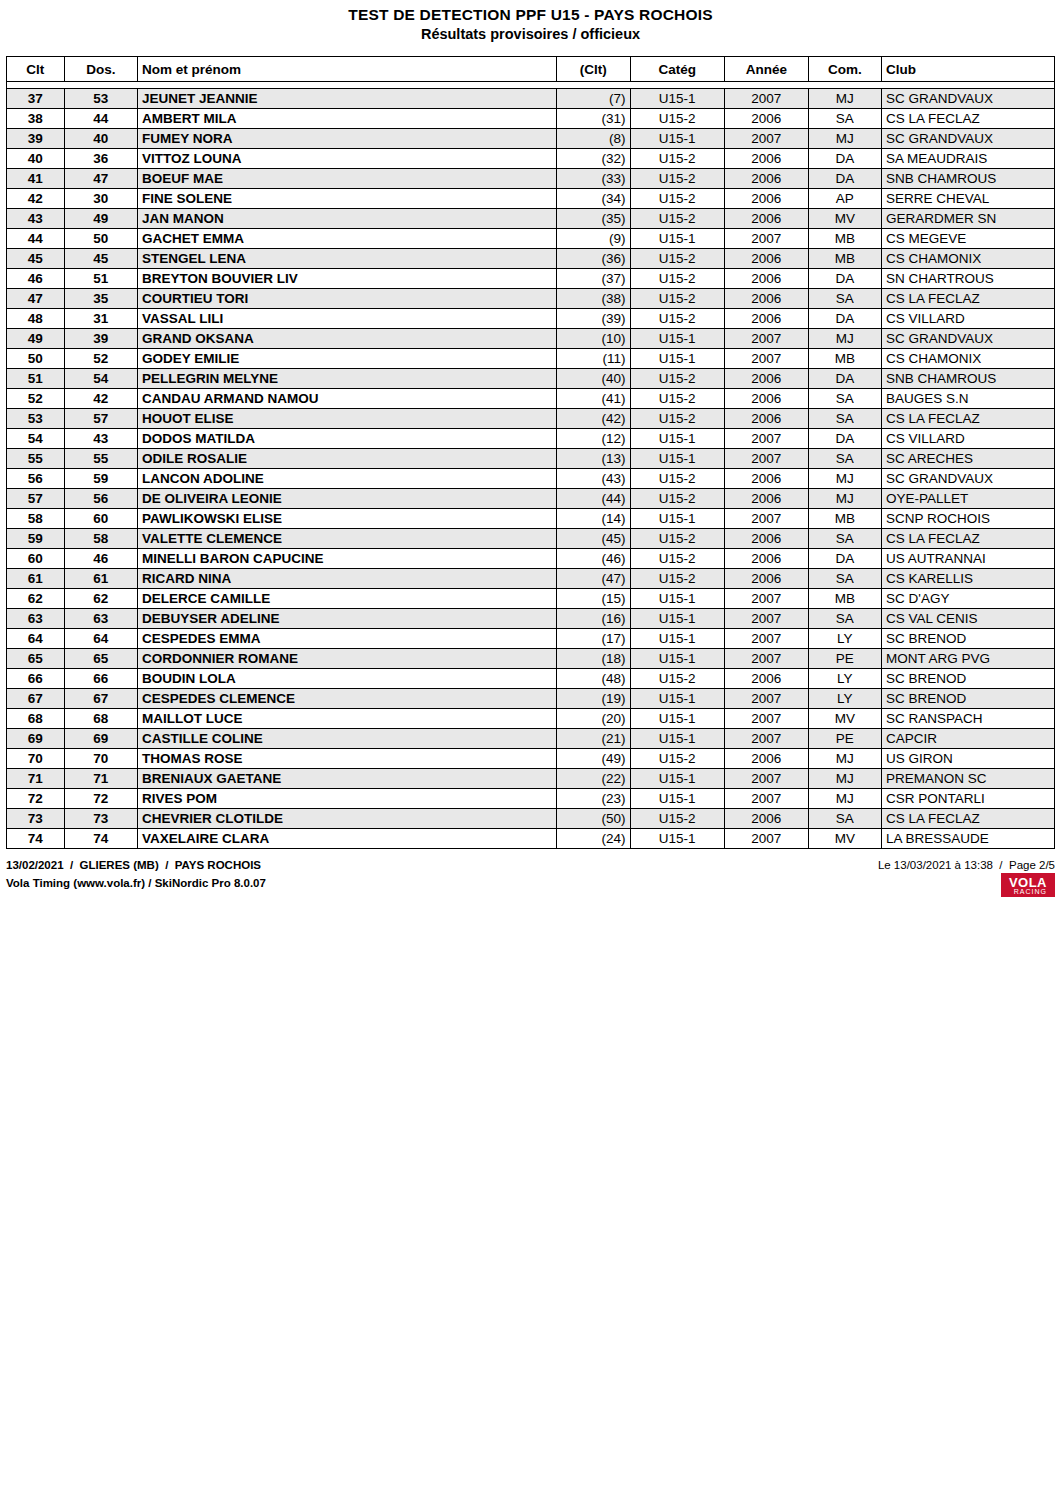TEST DE DETECTION PPF U15 - PAYS ROCHOIS
Résultats provisoires / officieux
| Clt | Dos. | Nom et prénom | (Clt) | Catég | Année | Com. | Club |
| --- | --- | --- | --- | --- | --- | --- | --- |
| 37 | 53 | JEUNET JEANNIE | (7) | U15-1 | 2007 | MJ | SC GRANDVAUX |
| 38 | 44 | AMBERT MILA | (31) | U15-2 | 2006 | SA | CS LA FECLAZ |
| 39 | 40 | FUMEY NORA | (8) | U15-1 | 2007 | MJ | SC GRANDVAUX |
| 40 | 36 | VITTOZ LOUNA | (32) | U15-2 | 2006 | DA | SA MEAUDRAIS |
| 41 | 47 | BOEUF MAE | (33) | U15-2 | 2006 | DA | SNB CHAMROUS |
| 42 | 30 | FINE SOLENE | (34) | U15-2 | 2006 | AP | SERRE CHEVAL |
| 43 | 49 | JAN MANON | (35) | U15-2 | 2006 | MV | GERARDMER SN |
| 44 | 50 | GACHET EMMA | (9) | U15-1 | 2007 | MB | CS MEGEVE |
| 45 | 45 | STENGEL LENA | (36) | U15-2 | 2006 | MB | CS CHAMONIX |
| 46 | 51 | BREYTON BOUVIER LIV | (37) | U15-2 | 2006 | DA | SN CHARTROUS |
| 47 | 35 | COURTIEU TORI | (38) | U15-2 | 2006 | SA | CS LA FECLAZ |
| 48 | 31 | VASSAL LILI | (39) | U15-2 | 2006 | DA | CS VILLARD |
| 49 | 39 | GRAND OKSANA | (10) | U15-1 | 2007 | MJ | SC GRANDVAUX |
| 50 | 52 | GODEY EMILIE | (11) | U15-1 | 2007 | MB | CS CHAMONIX |
| 51 | 54 | PELLEGRIN MELYNE | (40) | U15-2 | 2006 | DA | SNB CHAMROUS |
| 52 | 42 | CANDAU ARMAND NAMOU | (41) | U15-2 | 2006 | SA | BAUGES S.N |
| 53 | 57 | HOUOT ELISE | (42) | U15-2 | 2006 | SA | CS LA FECLAZ |
| 54 | 43 | DODOS MATILDA | (12) | U15-1 | 2007 | DA | CS VILLARD |
| 55 | 55 | ODILE ROSALIE | (13) | U15-1 | 2007 | SA | SC ARECHES |
| 56 | 59 | LANCON ADOLINE | (43) | U15-2 | 2006 | MJ | SC GRANDVAUX |
| 57 | 56 | DE OLIVEIRA LEONIE | (44) | U15-2 | 2006 | MJ | OYE-PALLET |
| 58 | 60 | PAWLIKOWSKI ELISE | (14) | U15-1 | 2007 | MB | SCNP ROCHOIS |
| 59 | 58 | VALETTE CLEMENCE | (45) | U15-2 | 2006 | SA | CS LA FECLAZ |
| 60 | 46 | MINELLI BARON CAPUCINE | (46) | U15-2 | 2006 | DA | US AUTRANNAI |
| 61 | 61 | RICARD NINA | (47) | U15-2 | 2006 | SA | CS KARELLIS |
| 62 | 62 | DELERCE CAMILLE | (15) | U15-1 | 2007 | MB | SC D'AGY |
| 63 | 63 | DEBUYSER ADELINE | (16) | U15-1 | 2007 | SA | CS VAL CENIS |
| 64 | 64 | CESPEDES EMMA | (17) | U15-1 | 2007 | LY | SC BRENOD |
| 65 | 65 | CORDONNIER ROMANE | (18) | U15-1 | 2007 | PE | MONT ARG PVG |
| 66 | 66 | BOUDIN LOLA | (48) | U15-2 | 2006 | LY | SC BRENOD |
| 67 | 67 | CESPEDES CLEMENCE | (19) | U15-1 | 2007 | LY | SC BRENOD |
| 68 | 68 | MAILLOT LUCE | (20) | U15-1 | 2007 | MV | SC RANSPACH |
| 69 | 69 | CASTILLE COLINE | (21) | U15-1 | 2007 | PE | CAPCIR |
| 70 | 70 | THOMAS ROSE | (49) | U15-2 | 2006 | MJ | US GIRON |
| 71 | 71 | BRENIAUX GAETANE | (22) | U15-1 | 2007 | MJ | PREMANON SC |
| 72 | 72 | RIVES POM | (23) | U15-1 | 2007 | MJ | CSR PONTARLI |
| 73 | 73 | CHEVRIER CLOTILDE | (50) | U15-2 | 2006 | SA | CS LA FECLAZ |
| 74 | 74 | VAXELAIRE CLARA | (24) | U15-1 | 2007 | MV | LA BRESSAUDE |
13/02/2021 / GLIERES (MB) / PAYS ROCHOIS
Le 13/03/2021 à 13:38 / Page 2/5
Vola Timing (www.vola.fr) / SkiNordic Pro 8.0.07
VOLARACING